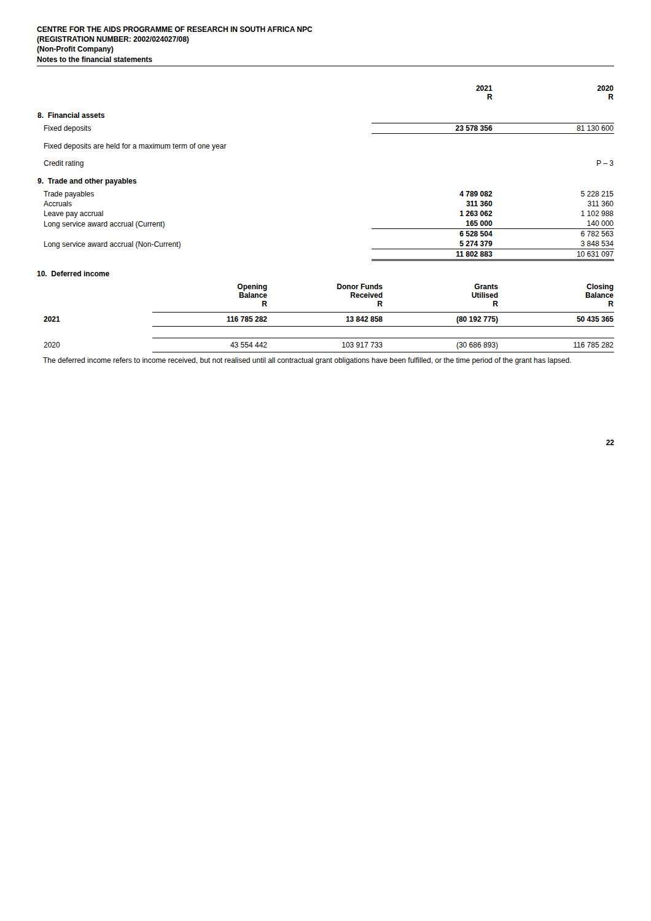CENTRE FOR THE AIDS PROGRAMME OF RESEARCH IN SOUTH AFRICA NPC
(REGISTRATION NUMBER: 2002/024027/08)
(Non-Profit Company)
Notes to the financial statements
| | 2021 R | 2020 R |
| 8. Financial assets | | |
| Fixed deposits | 23 578 356 | 81 130 600 |
| Fixed deposits are held for a maximum term of one year | | |
| Credit rating | | P – 3 |
| 9. Trade and other payables | | |
| Trade payables | 4 789 082 | 5 228 215 |
| Accruals | 311 360 | 311 360 |
| Leave pay accrual | 1 263 062 | 1 102 988 |
| Long service award accrual (Current) | 165 000 | 140 000 |
| | 6 528 504 | 6 782 563 |
| Long service award accrual (Non-Current) | 5 274 379 | 3 848 534 |
| | 11 802 883 | 10 631 097 |
10. Deferred income
| | Opening Balance R | Donor Funds Received R | Grants Utilised R | Closing Balance R |
| --- | --- | --- | --- | --- |
| 2021 | 116 785 282 | 13 842 858 | (80 192 775) | 50 435 365 |
| 2020 | 43 554 442 | 103 917 733 | (30 686 893) | 116 785 282 |
The deferred income refers to income received, but not realised until all contractual grant obligations have been fulfilled, or the time period of the grant has lapsed.
22